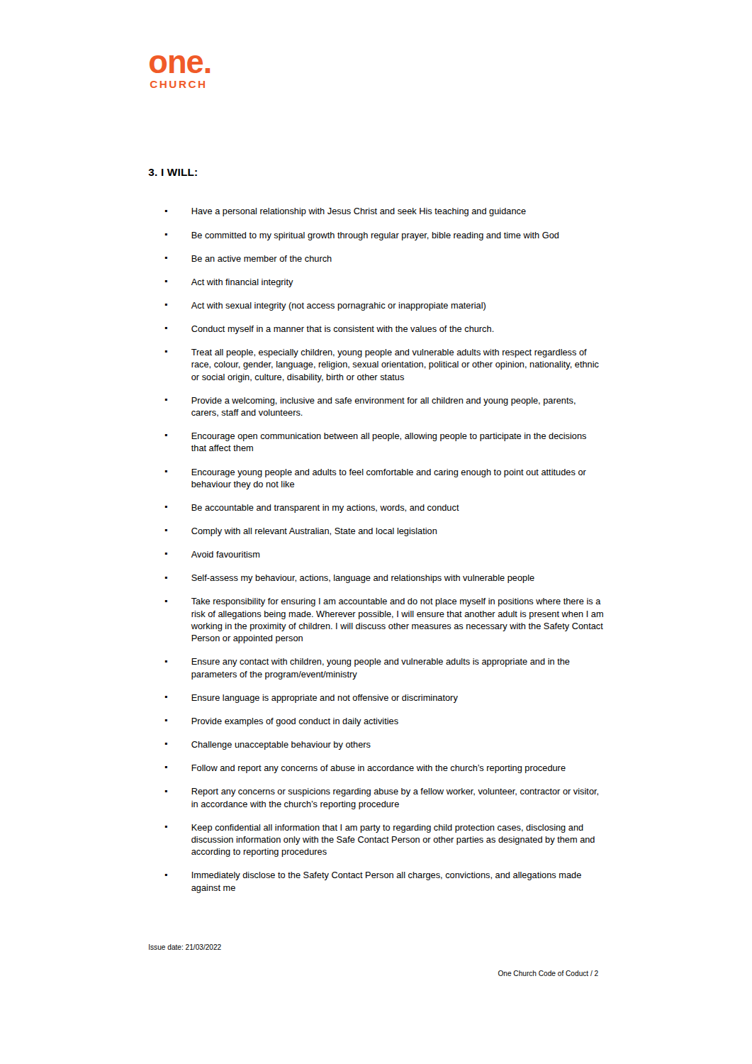one.
CHURCH
3. I WILL:
Have a personal relationship with Jesus Christ and seek His teaching and guidance
Be committed to my spiritual growth through regular prayer, bible reading and time with God
Be an active member of the church
Act with financial integrity
Act with sexual integrity (not access pornagrahic or inappropiate material)
Conduct myself in a manner that is consistent with the values of the church.
Treat all people, especially children, young people and vulnerable adults with respect regardless of race, colour, gender, language, religion, sexual orientation, political or other opinion, nationality, ethnic or social origin, culture, disability, birth or other status
Provide a welcoming, inclusive and safe environment for all children and young people, parents, carers, staff and volunteers.
Encourage open communication between all people, allowing people to participate in the decisions that affect them
Encourage young people and adults to feel comfortable and caring enough to point out attitudes or behaviour they do not like
Be accountable and transparent in my actions, words, and conduct
Comply with all relevant Australian, State and local legislation
Avoid favouritism
Self-assess my behaviour, actions, language and relationships with vulnerable people
Take responsibility for ensuring I am accountable and do not place myself in positions where there is a risk of allegations being made. Wherever possible, I will ensure that another adult is present when I am working in the proximity of children. I will discuss other measures as necessary with the Safety Contact Person or appointed person
Ensure any contact with children, young people and vulnerable adults is appropriate and in the parameters of the program/event/ministry
Ensure language is appropriate and not offensive or discriminatory
Provide examples of good conduct in daily activities
Challenge unacceptable behaviour by others
Follow and report any concerns of abuse in accordance with the church’s reporting procedure
Report any concerns or suspicions regarding abuse by a fellow worker, volunteer, contractor or visitor, in accordance with the church’s reporting procedure
Keep confidential all information that I am party to regarding child protection cases, disclosing and discussion information only with the Safe Contact Person or other parties as designated by them and according to reporting procedures
Immediately disclose to the Safety Contact Person all charges, convictions, and allegations made against me
Issue date: 21/03/2022
One Church Code of Coduct / 2